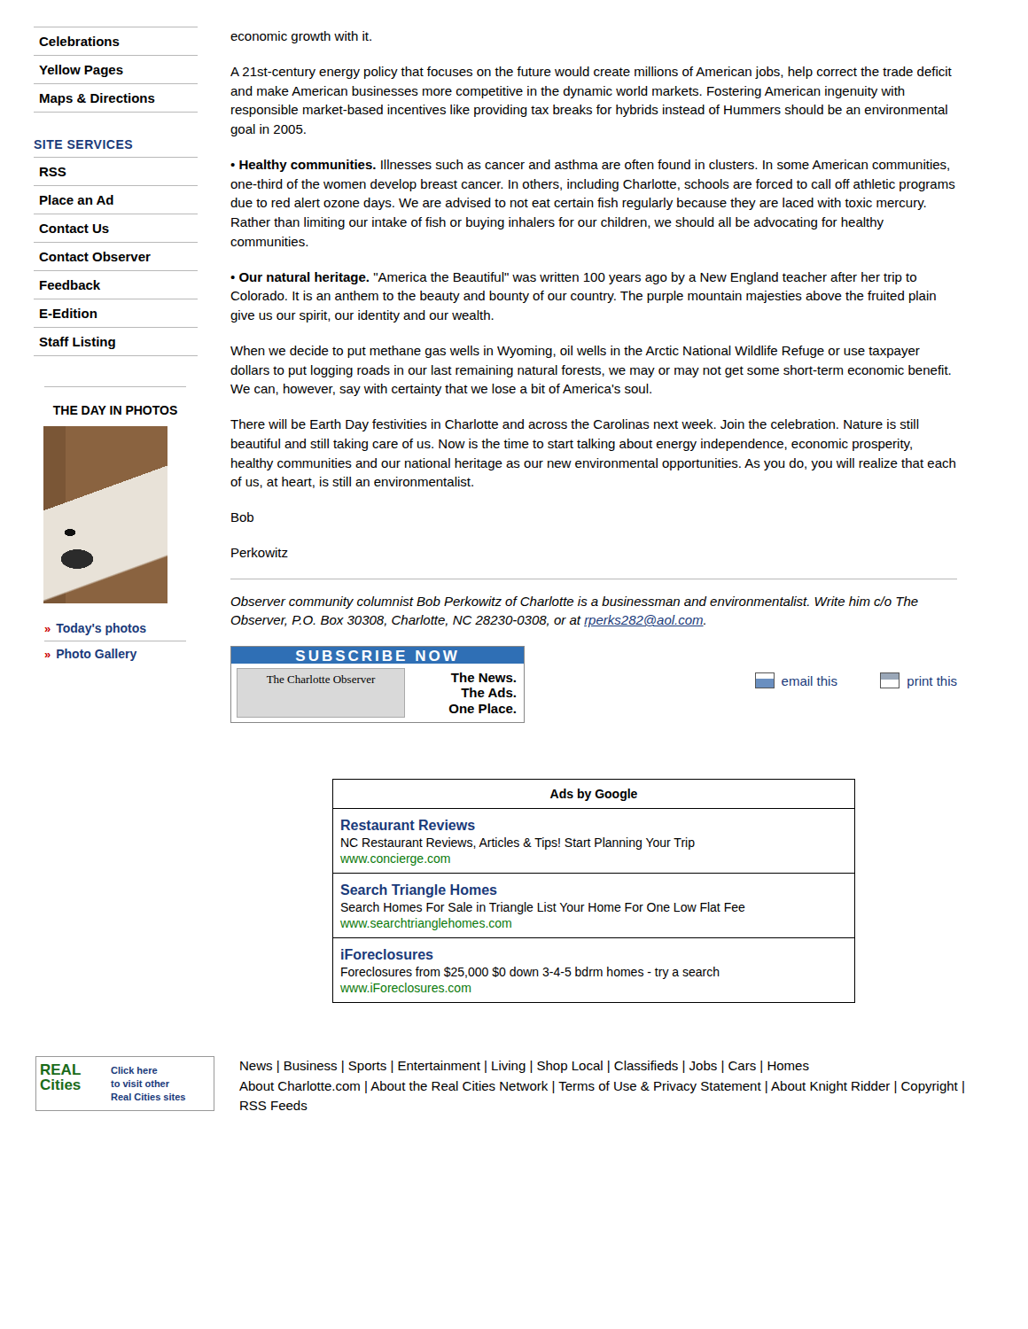Celebrations
Yellow Pages
Maps & Directions
SITE SERVICES
RSS
Place an Ad
Contact Us
Contact Observer
Feedback
E-Edition
Staff Listing
THE DAY IN PHOTOS
»Today's photos
»Photo Gallery
economic growth with it.
A 21st-century energy policy that focuses on the future would create millions of American jobs, help correct the trade deficit and make American businesses more competitive in the dynamic world markets. Fostering American ingenuity with responsible market-based incentives like providing tax breaks for hybrids instead of Hummers should be an environmental goal in 2005.
• Healthy communities. Illnesses such as cancer and asthma are often found in clusters. In some American communities, one-third of the women develop breast cancer. In others, including Charlotte, schools are forced to call off athletic programs due to red alert ozone days. We are advised to not eat certain fish regularly because they are laced with toxic mercury. Rather than limiting our intake of fish or buying inhalers for our children, we should all be advocating for healthy communities.
• Our natural heritage. "America the Beautiful" was written 100 years ago by a New England teacher after her trip to Colorado. It is an anthem to the beauty and bounty of our country. The purple mountain majesties above the fruited plain give us our spirit, our identity and our wealth.
When we decide to put methane gas wells in Wyoming, oil wells in the Arctic National Wildlife Refuge or use taxpayer dollars to put logging roads in our last remaining natural forests, we may or may not get some short-term economic benefit. We can, however, say with certainty that we lose a bit of America's soul.
There will be Earth Day festivities in Charlotte and across the Carolinas next week. Join the celebration. Nature is still beautiful and still taking care of us. Now is the time to start talking about energy independence, economic prosperity, healthy communities and our national heritage as our new environmental opportunities. As you do, you will realize that each of us, at heart, is still an environmentalist.
Bob
Perkowitz
Observer community columnist Bob Perkowitz of Charlotte is a businessman and environmentalist. Write him c/o The Observer, P.O. Box 30308, Charlotte, NC 28230-0308, or at rperks282@aol.com.
SUBSCRIBE NOW
The Charlotte Observer
The News.
The Ads.
One Place.
email this print this
Ads by Google
Restaurant Reviews
NC Restaurant Reviews, Articles & Tips! Start Planning Your Trip
www.concierge.com
Search Triangle Homes
Search Homes For Sale in Triangle List Your Home For One Low Flat Fee
www.searchtrianglehomes.com
iForeclosures
Foreclosures from $25,000 $0 down 3-4-5 bdrm homes - try a search
www.iForeclosures.com
REALCities
Click here
to visit other
Real Cities sites
News | Business | Sports | Entertainment | Living | Shop Local | Classifieds | Jobs | Cars | Homes
About Charlotte.com | About the Real Cities Network | Terms of Use & Privacy Statement | About Knight Ridder | Copyright | RSS Feeds